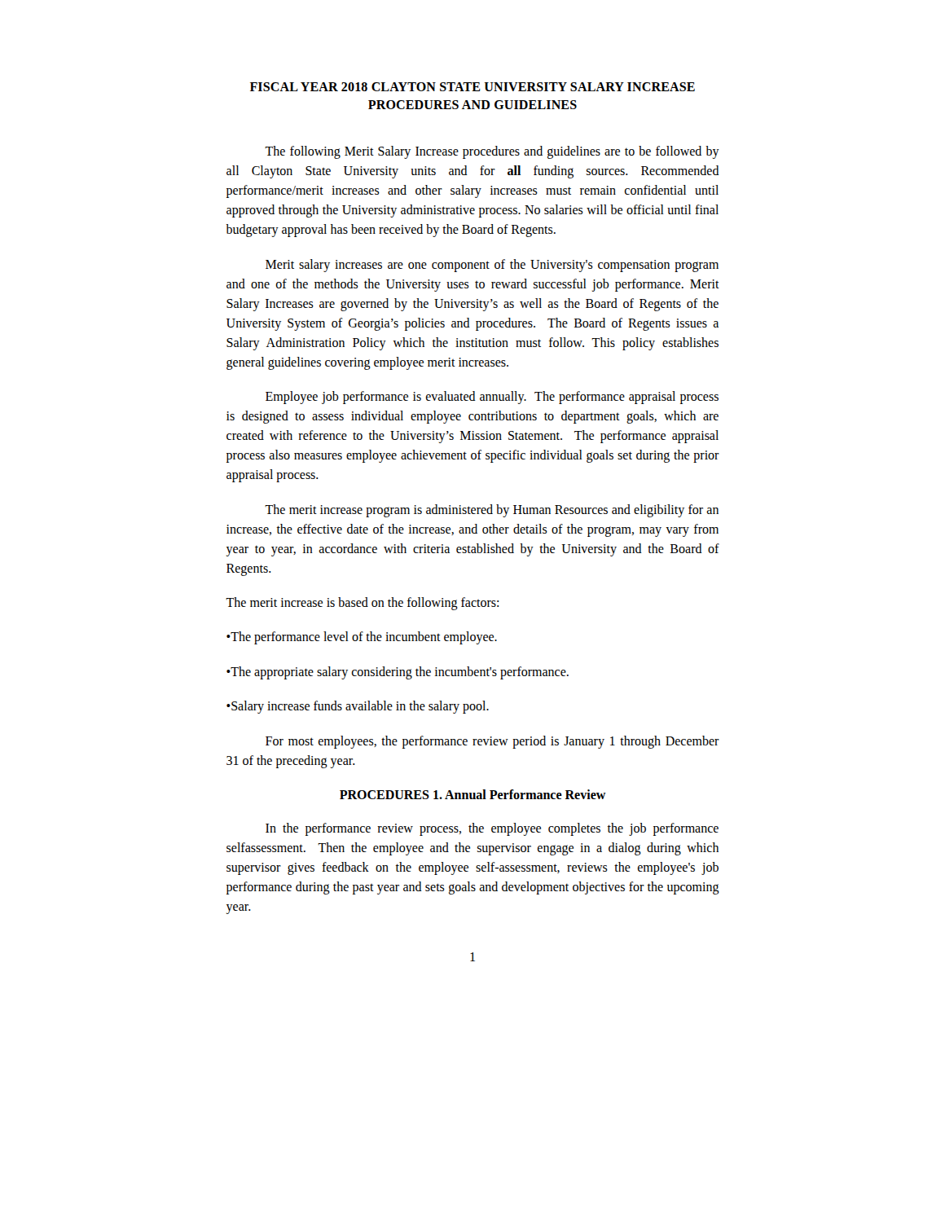Fiscal Year 2018 Clayton State University Salary Increase
Procedures and Guidelines
The following Merit Salary Increase procedures and guidelines are to be followed by all Clayton State University units and for all funding sources. Recommended performance/merit increases and other salary increases must remain confidential until approved through the University administrative process. No salaries will be official until final budgetary approval has been received by the Board of Regents.
Merit salary increases are one component of the University's compensation program and one of the methods the University uses to reward successful job performance. Merit Salary Increases are governed by the University’s as well as the Board of Regents of the University System of Georgia’s policies and procedures. The Board of Regents issues a Salary Administration Policy which the institution must follow. This policy establishes general guidelines covering employee merit increases.
Employee job performance is evaluated annually. The performance appraisal process is designed to assess individual employee contributions to department goals, which are created with reference to the University’s Mission Statement. The performance appraisal process also measures employee achievement of specific individual goals set during the prior appraisal process.
The merit increase program is administered by Human Resources and eligibility for an increase, the effective date of the increase, and other details of the program, may vary from year to year, in accordance with criteria established by the University and the Board of Regents.
The merit increase is based on the following factors:
•The performance level of the incumbent employee.
•The appropriate salary considering the incumbent's performance.
•Salary increase funds available in the salary pool.
For most employees, the performance review period is January 1 through December 31 of the preceding year.
PROCEDURES 1. Annual Performance Review
In the performance review process, the employee completes the job performance selfassessment. Then the employee and the supervisor engage in a dialog during which supervisor gives feedback on the employee self-assessment, reviews the employee's job performance during the past year and sets goals and development objectives for the upcoming year.
1